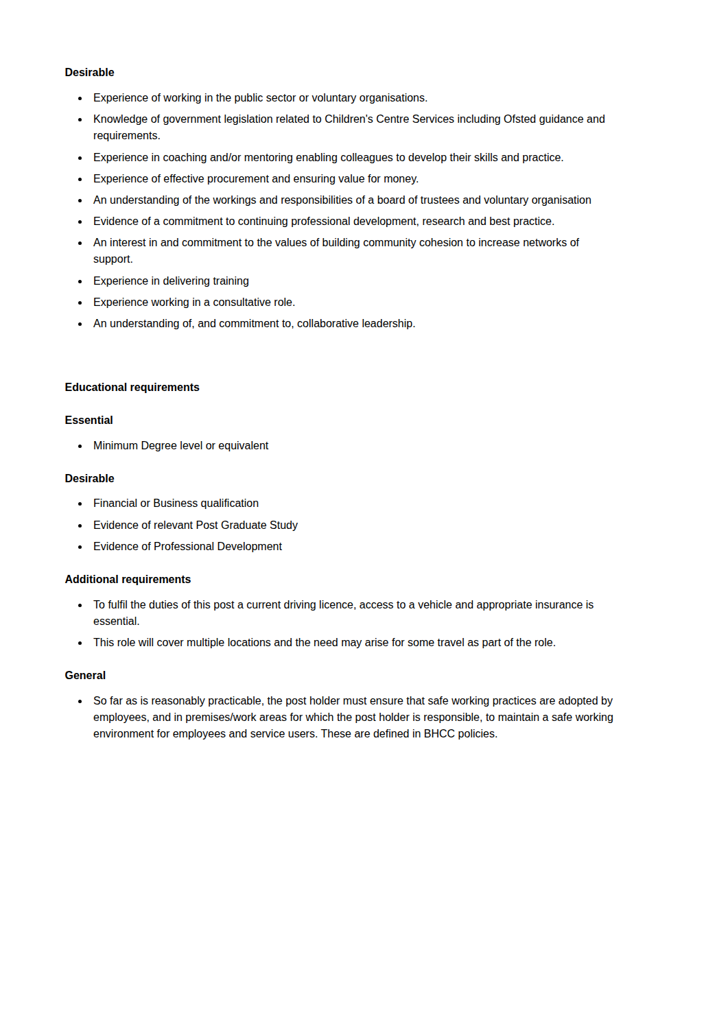Desirable
Experience of working in the public sector or voluntary organisations.
Knowledge of government legislation related to Children's Centre Services including Ofsted guidance and requirements.
Experience in coaching and/or mentoring enabling colleagues to develop their skills and practice.
Experience of effective procurement and ensuring value for money.
An understanding of the workings and responsibilities of a board of trustees and voluntary organisation
Evidence of a commitment to continuing professional development, research and best practice.
An interest in and commitment to the values of building community cohesion to increase networks of support.
Experience in delivering training
Experience working in a consultative role.
An understanding of, and commitment to, collaborative leadership.
Educational requirements
Essential
Minimum Degree level or equivalent
Desirable
Financial or Business qualification
Evidence of relevant Post Graduate Study
Evidence of Professional Development
Additional requirements
To fulfil the duties of this post a current driving licence, access to a vehicle and appropriate insurance is essential.
This role will cover multiple locations and the need may arise for some travel as part of the role.
General
So far as is reasonably practicable, the post holder must ensure that safe working practices are adopted by employees, and in premises/work areas for which the post holder is responsible, to maintain a safe working environment for employees and service users. These are defined in BHCC policies.